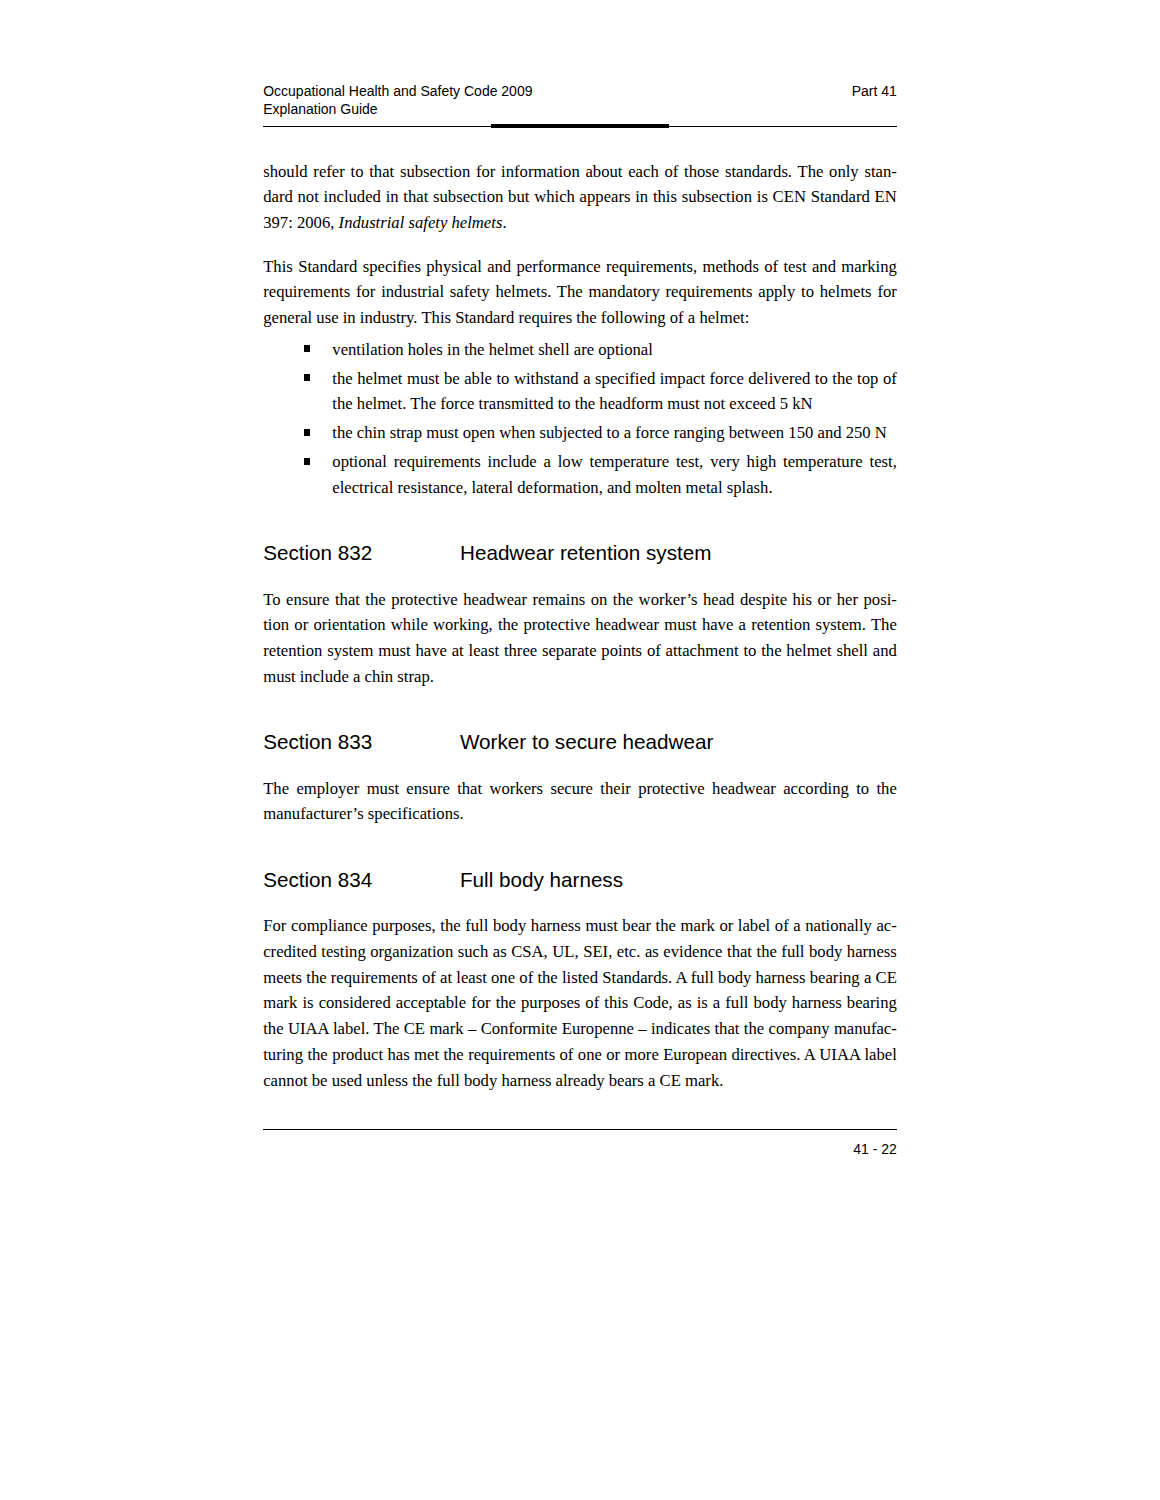Occupational Health and Safety Code 2009
Explanation Guide
Part 41
should refer to that subsection for information about each of those standards. The only standard not included in that subsection but which appears in this subsection is CEN Standard EN 397: 2006, Industrial safety helmets.
This Standard specifies physical and performance requirements, methods of test and marking requirements for industrial safety helmets. The mandatory requirements apply to helmets for general use in industry. This Standard requires the following of a helmet:
ventilation holes in the helmet shell are optional
the helmet must be able to withstand a specified impact force delivered to the top of the helmet. The force transmitted to the headform must not exceed 5 kN
the chin strap must open when subjected to a force ranging between 150 and 250 N
optional requirements include a low temperature test, very high temperature test, electrical resistance, lateral deformation, and molten metal splash.
Section 832 Headwear retention system
To ensure that the protective headwear remains on the worker’s head despite his or her position or orientation while working, the protective headwear must have a retention system. The retention system must have at least three separate points of attachment to the helmet shell and must include a chin strap.
Section 833 Worker to secure headwear
The employer must ensure that workers secure their protective headwear according to the manufacturer’s specifications.
Section 834 Full body harness
For compliance purposes, the full body harness must bear the mark or label of a nationally accredited testing organization such as CSA, UL, SEI, etc. as evidence that the full body harness meets the requirements of at least one of the listed Standards. A full body harness bearing a CE mark is considered acceptable for the purposes of this Code, as is a full body harness bearing the UIAA label. The CE mark – Conformite Europenne – indicates that the company manufacturing the product has met the requirements of one or more European directives. A UIAA label cannot be used unless the full body harness already bears a CE mark.
41 - 22